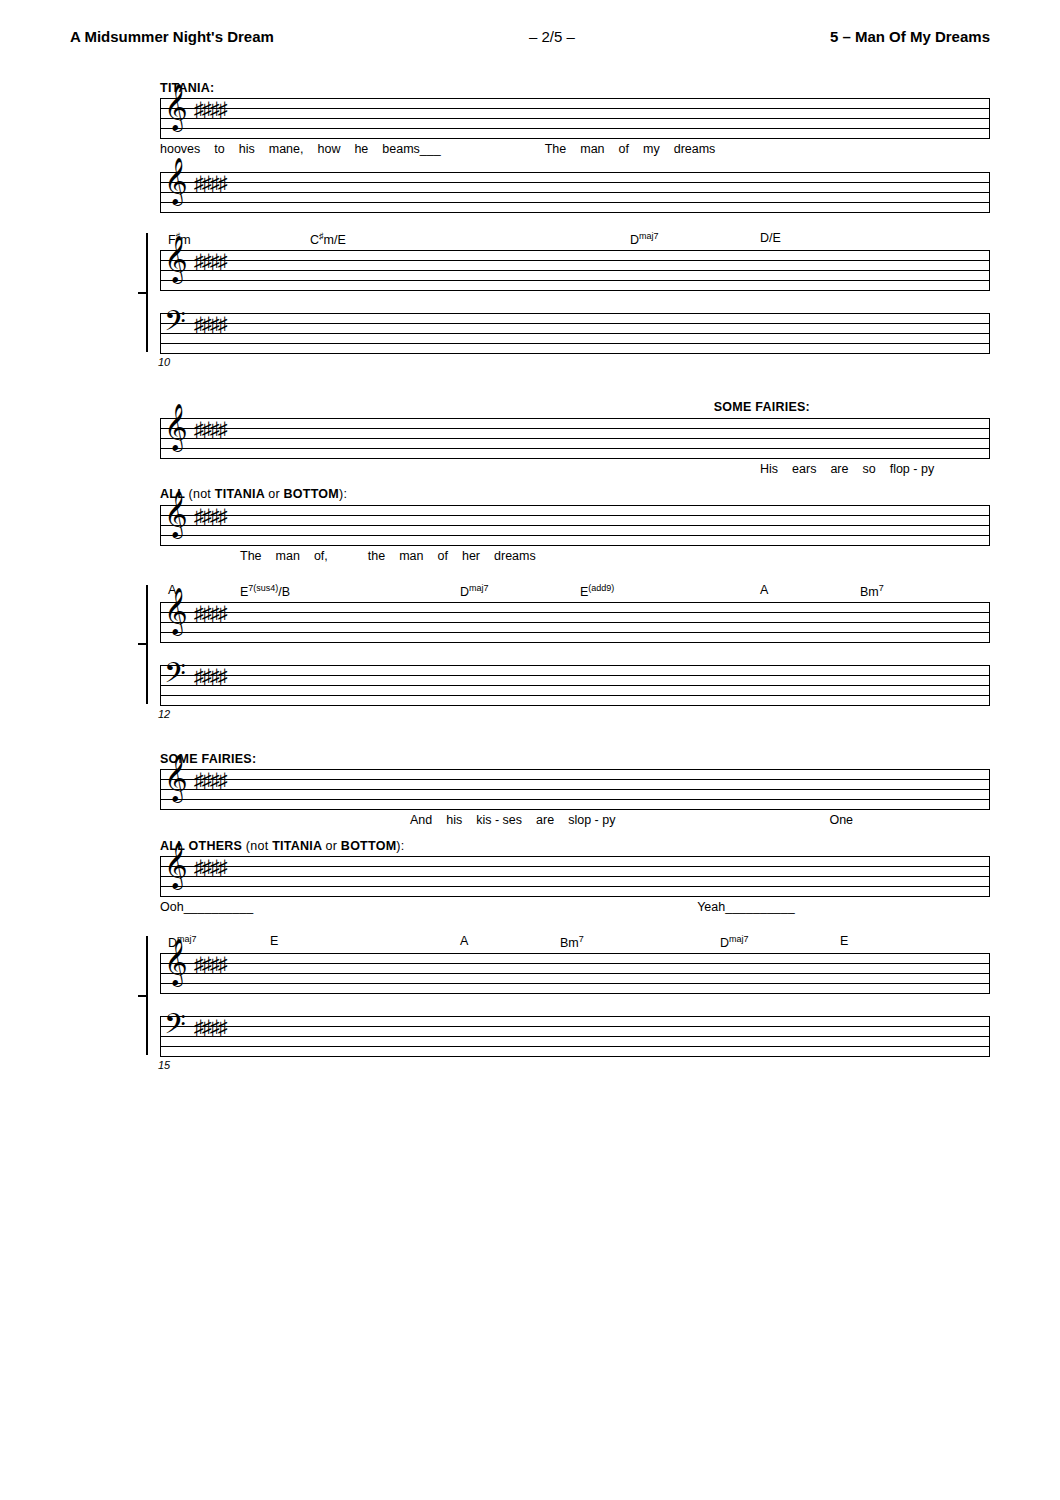A Midsummer Night's Dream
– 2/5 –
5 – Man Of My Dreams
TITANIA:
𝄞 ♯♯♯♯
hooves to his mane, how he beams___ The man of my dreams
𝄞 ♯♯♯♯
F♯m C♯m/E Dmaj7 D/E
𝄞 ♯♯♯♯
𝄢 ♯♯♯♯ 10
SOME FAIRIES:
𝄞 ♯♯♯♯
His ears are so flop - py
ALL (not TITANIA or BOTTOM):
𝄞 ♯♯♯♯
The man of, the man of her dreams
A E7(sus4)/B Dmaj7 E(add9) A Bm7
𝄞 ♯♯♯♯
𝄢 ♯♯♯♯ 12
SOME FAIRIES:
𝄞 ♯♯♯♯
And his kis - ses are slop - py One
ALL OTHERS (not TITANIA or BOTTOM):
𝄞 ♯♯♯♯
Ooh__________ Yeah__________
Dmaj7 E A Bm7 Dmaj7 E
𝄞 ♯♯♯♯
𝄢 ♯♯♯♯ 15